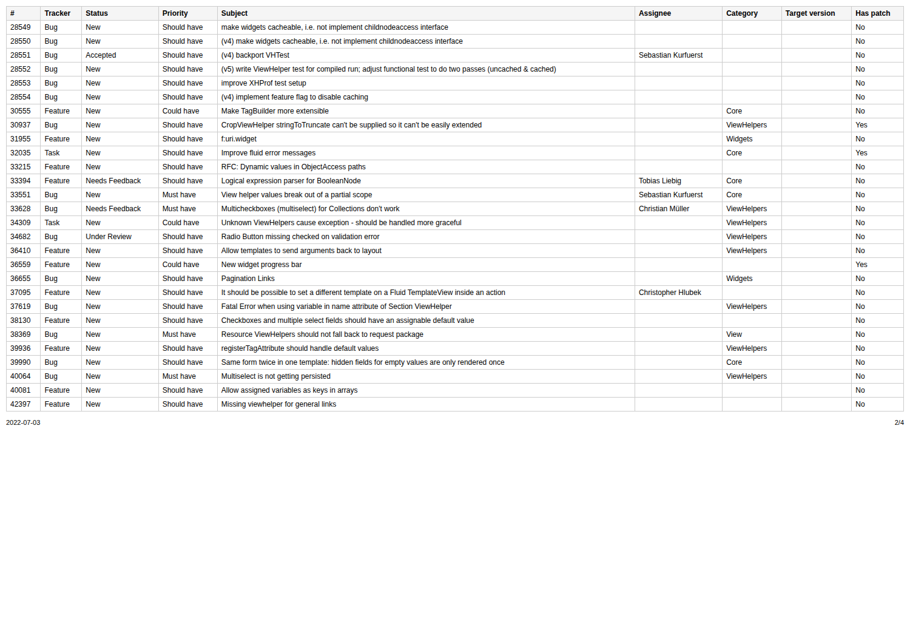| # | Tracker | Status | Priority | Subject | Assignee | Category | Target version | Has patch |
| --- | --- | --- | --- | --- | --- | --- | --- | --- |
| 28549 | Bug | New | Should have | make widgets cacheable, i.e. not implement childnodeaccess interface | | | | No |
| 28550 | Bug | New | Should have | (v4) make widgets cacheable, i.e. not implement childnodeaccess interface | | | | No |
| 28551 | Bug | Accepted | Should have | (v4) backport VHTest | Sebastian Kurfuerst | | | No |
| 28552 | Bug | New | Should have | (v5) write ViewHelper test for compiled run; adjust functional test to do two passes (uncached & cached) | | | | No |
| 28553 | Bug | New | Should have | improve XHProf test setup | | | | No |
| 28554 | Bug | New | Should have | (v4) implement feature flag to disable caching | | | | No |
| 30555 | Feature | New | Could have | Make TagBuilder more extensible | | Core | | No |
| 30937 | Bug | New | Should have | CropViewHelper stringToTruncate can't be supplied so it can't be easily extended | | ViewHelpers | | Yes |
| 31955 | Feature | New | Should have | f:uri.widget | | Widgets | | No |
| 32035 | Task | New | Should have | Improve fluid error messages | | Core | | Yes |
| 33215 | Feature | New | Should have | RFC: Dynamic values in ObjectAccess paths | | | | No |
| 33394 | Feature | Needs Feedback | Should have | Logical expression parser for BooleanNode | Tobias Liebig | Core | | No |
| 33551 | Bug | New | Must have | View helper values break out of a partial scope | Sebastian Kurfuerst | Core | | No |
| 33628 | Bug | Needs Feedback | Must have | Multicheckboxes (multiselect) for Collections don't work | Christian Müller | ViewHelpers | | No |
| 34309 | Task | New | Could have | Unknown ViewHelpers cause exception - should be handled more graceful | | ViewHelpers | | No |
| 34682 | Bug | Under Review | Should have | Radio Button missing checked on validation error | | ViewHelpers | | No |
| 36410 | Feature | New | Should have | Allow templates to send arguments back to layout | | ViewHelpers | | No |
| 36559 | Feature | New | Could have | New widget progress bar | | | | Yes |
| 36655 | Bug | New | Should have | Pagination Links | | Widgets | | No |
| 37095 | Feature | New | Should have | It should be possible to set a different template on a Fluid TemplateView inside an action | Christopher Hlubek | | | No |
| 37619 | Bug | New | Should have | Fatal Error when using variable in name attribute of Section ViewHelper | | ViewHelpers | | No |
| 38130 | Feature | New | Should have | Checkboxes and multiple select fields should have an assignable default value | | | | No |
| 38369 | Bug | New | Must have | Resource ViewHelpers should not fall back to request package | | View | | No |
| 39936 | Feature | New | Should have | registerTagAttribute should handle default values | | ViewHelpers | | No |
| 39990 | Bug | New | Should have | Same form twice in one template: hidden fields for empty values are only rendered once | | Core | | No |
| 40064 | Bug | New | Must have | Multiselect is not getting persisted | | ViewHelpers | | No |
| 40081 | Feature | New | Should have | Allow assigned variables as keys in arrays | | | | No |
| 42397 | Feature | New | Should have | Missing viewhelper for general links | | | | No |
2022-07-03 2/4